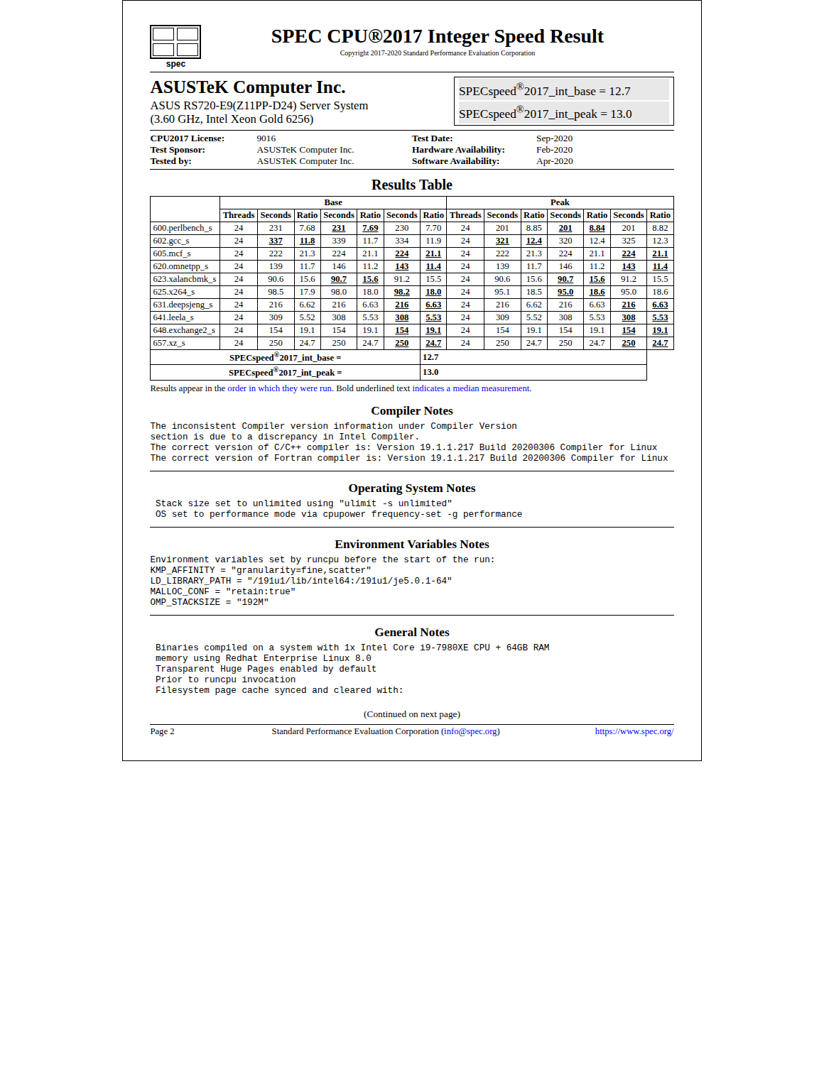spec
SPEC CPU®2017 Integer Speed Result
Copyright 2017-2020 Standard Performance Evaluation Corporation
ASUSTeK Computer Inc.
ASUS RS720-E9(Z11PP-D24) Server System
(3.60 GHz, Intel Xeon Gold 6256)
SPECspeed®2017_int_base = 12.7
SPECspeed®2017_int_peak = 13.0
CPU2017 License: 9016
Test Sponsor: ASUSTeK Computer Inc.
Tested by: ASUSTeK Computer Inc.
Test Date: Sep-2020
Hardware Availability: Feb-2020
Software Availability: Apr-2020
Results Table
| | Base | Peak |
| --- | --- | --- |
| Threads | Seconds | Ratio | Seconds | Ratio | Seconds | Ratio | Threads | Seconds | Ratio | Seconds | Ratio | Seconds | Ratio |
| 600.perlbench_s | 24 | 231 | 7.68 | 231 | 7.69 | 230 | 7.70 | 24 | 201 | 8.85 | 201 | 8.84 | 201 | 8.82 |
| 602.gcc_s | 24 | 337 | 11.8 | 339 | 11.7 | 334 | 11.9 | 24 | 321 | 12.4 | 320 | 12.4 | 325 | 12.3 |
| 605.mcf_s | 24 | 222 | 21.3 | 224 | 21.1 | 224 | 21.1 | 24 | 222 | 21.3 | 224 | 21.1 | 224 | 21.1 |
| 620.omnetpp_s | 24 | 139 | 11.7 | 146 | 11.2 | 143 | 11.4 | 24 | 139 | 11.7 | 146 | 11.2 | 143 | 11.4 |
| 623.xalancbmk_s | 24 | 90.6 | 15.6 | 90.7 | 15.6 | 91.2 | 15.5 | 24 | 90.6 | 15.6 | 90.7 | 15.6 | 91.2 | 15.5 |
| 625.x264_s | 24 | 98.5 | 17.9 | 98.0 | 18.0 | 98.2 | 18.0 | 24 | 95.1 | 18.5 | 95.0 | 18.6 | 95.0 | 18.6 |
| 631.deepsjeng_s | 24 | 216 | 6.62 | 216 | 6.63 | 216 | 6.63 | 24 | 216 | 6.62 | 216 | 6.63 | 216 | 6.63 |
| 641.leela_s | 24 | 309 | 5.52 | 308 | 5.53 | 308 | 5.53 | 24 | 309 | 5.52 | 308 | 5.53 | 308 | 5.53 |
| 648.exchange2_s | 24 | 154 | 19.1 | 154 | 19.1 | 154 | 19.1 | 24 | 154 | 19.1 | 154 | 19.1 | 154 | 19.1 |
| 657.xz_s | 24 | 250 | 24.7 | 250 | 24.7 | 250 | 24.7 | 24 | 250 | 24.7 | 250 | 24.7 | 250 | 24.7 |
| SPECspeed ® 2017_int_base = | 12.7 |
| SPECspeed ® 2017_int_peak = | 13.0 |
Results appear in the order in which they were run. Bold underlined text indicates a median measurement.
Compiler Notes
The inconsistent Compiler version information under Compiler Version
section is due to a discrepancy in Intel Compiler.
The correct version of C/C++ compiler is: Version 19.1.1.217 Build 20200306 Compiler for Linux
The correct version of Fortran compiler is: Version 19.1.1.217 Build 20200306 Compiler for Linux
Operating System Notes
 Stack size set to unlimited using "ulimit -s unlimited"
 OS set to performance mode via cpupower frequency-set -g performance
Environment Variables Notes
Environment variables set by runcpu before the start of the run:
KMP_AFFINITY = "granularity=fine,scatter"
LD_LIBRARY_PATH = "/191u1/lib/intel64:/191u1/je5.0.1-64"
MALLOC_CONF = "retain:true"
OMP_STACKSIZE = "192M"
General Notes
 Binaries compiled on a system with 1x Intel Core i9-7980XE CPU + 64GB RAM
 memory using Redhat Enterprise Linux 8.0
 Transparent Huge Pages enabled by default
 Prior to runcpu invocation
 Filesystem page cache synced and cleared with:
(Continued on next page)
Page 2
Standard Performance Evaluation Corporation (info@spec.org)
https://www.spec.org/